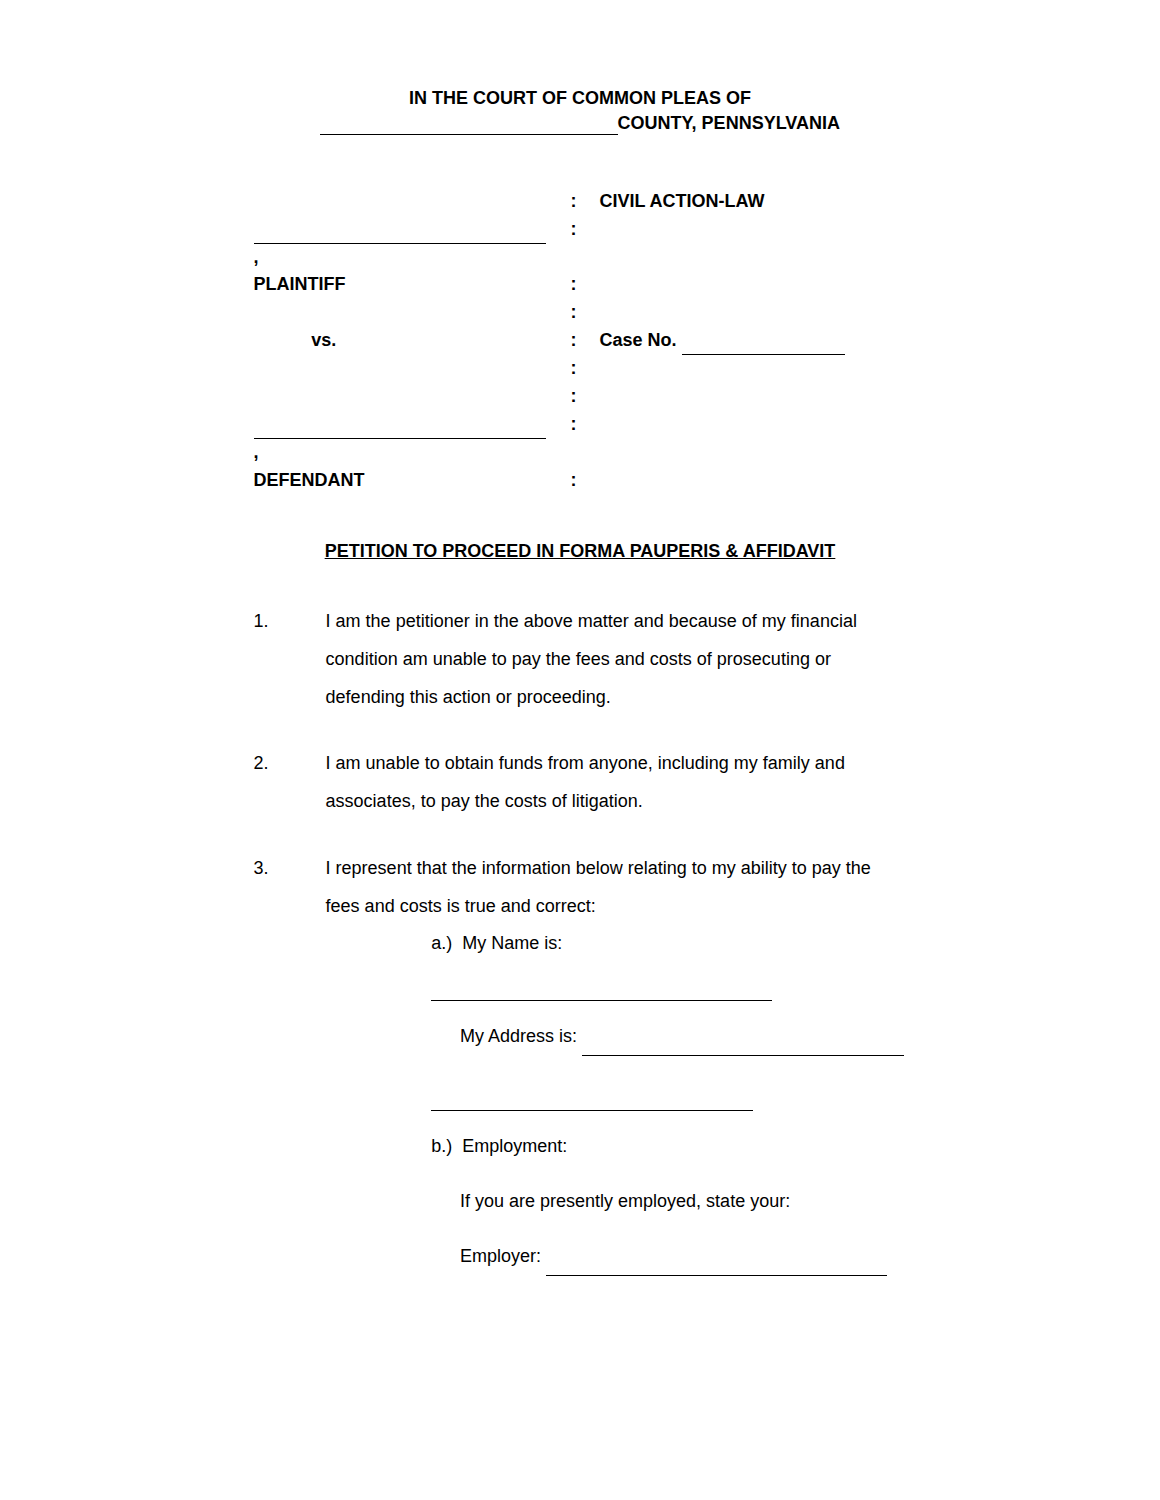IN THE COURT OF COMMON PLEAS OF
COUNTY, PENNSYLVANIA
| | : | CIVIL ACTION-LAW |
| , | : | |
| PLAINTIFF | : | |
| | : | |
| vs. | : | Case No. |
| | : | |
| | : | |
| , | : | |
| DEFENDANT | : | |
PETITION TO PROCEED IN FORMA PAUPERIS & AFFIDAVIT
1. I am the petitioner in the above matter and because of my financial condition am unable to pay the fees and costs of prosecuting or defending this action or proceeding.
2. I am unable to obtain funds from anyone, including my family and associates, to pay the costs of litigation.
3. I represent that the information below relating to my ability to pay the fees and costs is true and correct:
a.) My Name is:
My Address is:
b.) Employment:
If you are presently employed, state your:
Employer: